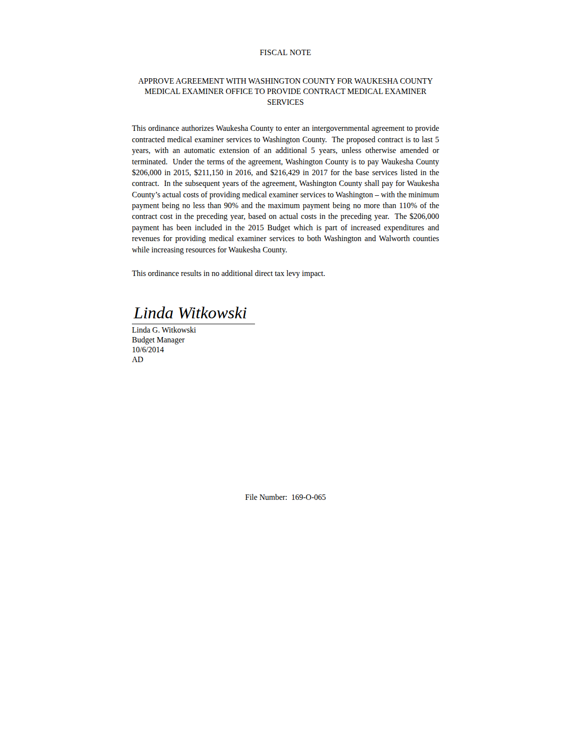FISCAL NOTE
APPROVE AGREEMENT WITH WASHINGTON COUNTY FOR WAUKESHA COUNTY
MEDICAL EXAMINER OFFICE TO PROVIDE CONTRACT MEDICAL EXAMINER
SERVICES
This ordinance authorizes Waukesha County to enter an intergovernmental agreement to provide contracted medical examiner services to Washington County. The proposed contract is to last 5 years, with an automatic extension of an additional 5 years, unless otherwise amended or terminated. Under the terms of the agreement, Washington County is to pay Waukesha County $206,000 in 2015, $211,150 in 2016, and $216,429 in 2017 for the base services listed in the contract. In the subsequent years of the agreement, Washington County shall pay for Waukesha County’s actual costs of providing medical examiner services to Washington – with the minimum payment being no less than 90% and the maximum payment being no more than 110% of the contract cost in the preceding year, based on actual costs in the preceding year. The $206,000 payment has been included in the 2015 Budget which is part of increased expenditures and revenues for providing medical examiner services to both Washington and Walworth counties while increasing resources for Waukesha County.
This ordinance results in no additional direct tax levy impact.
Linda Witkowski
Linda G. Witkowski
Budget Manager
10/6/2014
AD
File Number: 169-O-065